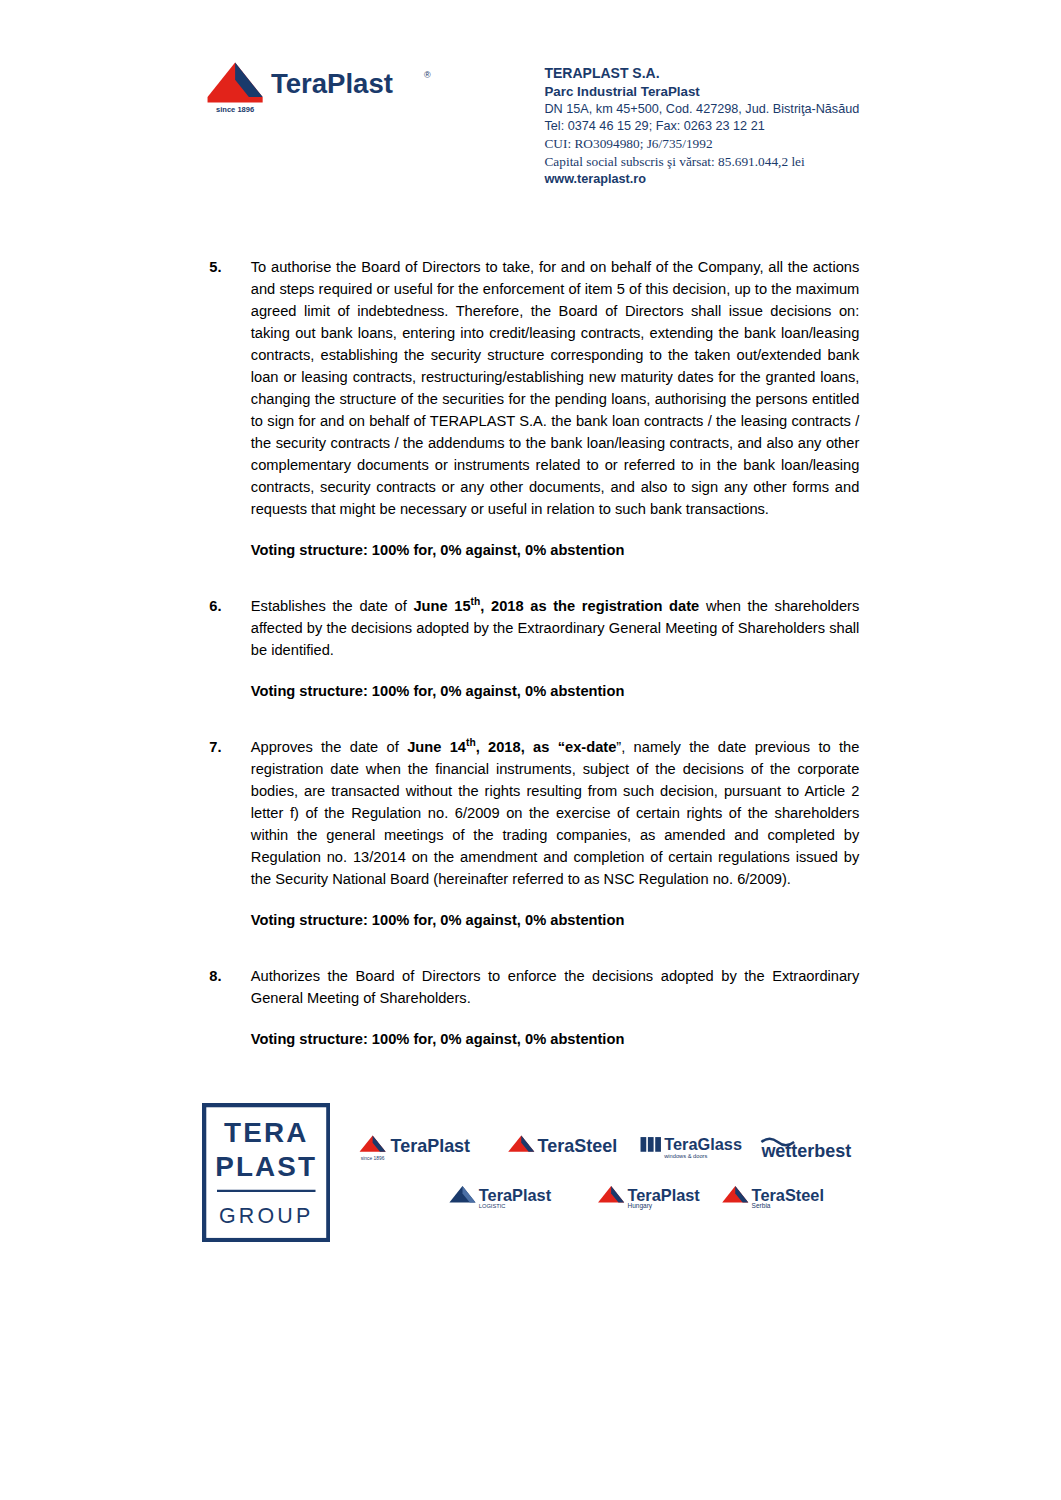since 1896 TeraPlast ®
TERAPLAST S.A.
Parc Industrial TeraPlast
DN 15A, km 45+500, Cod. 427298, Jud. Bistriţa-Năsăud
Tel: 0374 46 15 29; Fax: 0263 23 12 21
CUI: RO3094980; J6/735/1992
Capital social subscris şi vărsat: 85.691.044,2 lei
www.teraplast.ro
To authorise the Board of Directors to take, for and on behalf of the Company, all the actions and steps required or useful for the enforcement of item 5 of this decision, up to the maximum agreed limit of indebtedness. Therefore, the Board of Directors shall issue decisions on: taking out bank loans, entering into credit/leasing contracts, extending the bank loan/leasing contracts, establishing the security structure corresponding to the taken out/extended bank loan or leasing contracts, restructuring/establishing new maturity dates for the granted loans, changing the structure of the securities for the pending loans, authorising the persons entitled to sign for and on behalf of TERAPLAST S.A. the bank loan contracts / the leasing contracts / the security contracts / the addendums to the bank loan/leasing contracts, and also any other complementary documents or instruments related to or referred to in the bank loan/leasing contracts, security contracts or any other documents, and also to sign any other forms and requests that might be necessary or useful in relation to such bank transactions.
Voting structure: 100% for, 0% against, 0% abstention
Establishes the date of June 15th, 2018 as the registration date when the shareholders affected by the decisions adopted by the Extraordinary General Meeting of Shareholders shall be identified.
Voting structure: 100% for, 0% against, 0% abstention
Approves the date of June 14th, 2018, as “ex-date”, namely the date previous to the registration date when the financial instruments, subject of the decisions of the corporate bodies, are transacted without the rights resulting from such decision, pursuant to Article 2 letter f) of the Regulation no. 6/2009 on the exercise of certain rights of the shareholders within the general meetings of the trading companies, as amended and completed by Regulation no. 13/2014 on the amendment and completion of certain regulations issued by the Security National Board (hereinafter referred to as NSC Regulation no. 6/2009).
Voting structure: 100% for, 0% against, 0% abstention
Authorizes the Board of Directors to enforce the decisions adopted by the Extraordinary General Meeting of Shareholders.
Voting structure: 100% for, 0% against, 0% abstention
TERA PLAST GROUP
since 1896 TeraPlast TeraSteel TeraGlass windows & doors wetterbest TeraPlast LOGISTIC TeraPlast Hungary TeraSteel Serbia